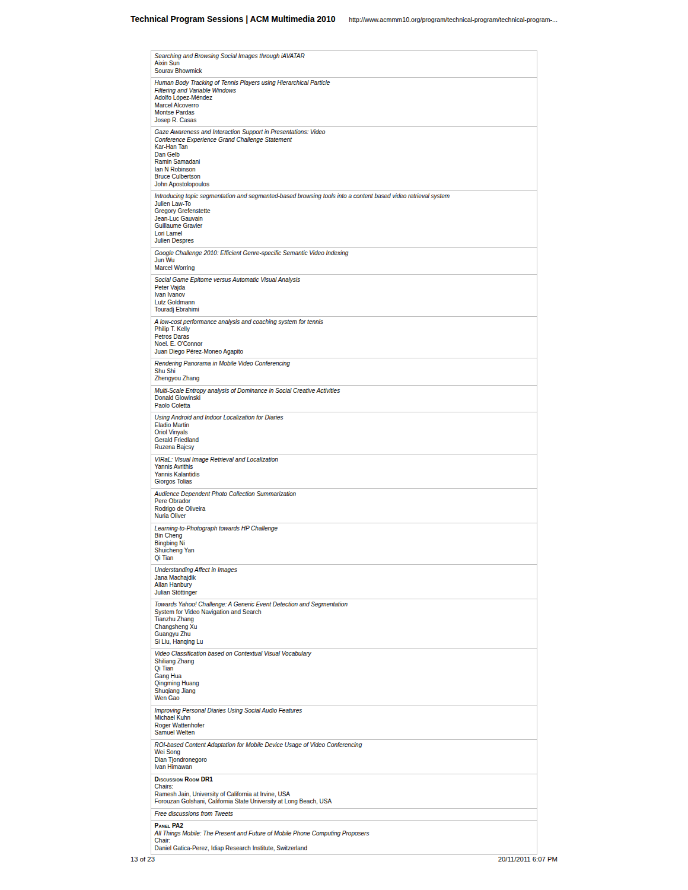Technical Program Sessions | ACM Multimedia 2010
http://www.acmmm10.org/program/technical-program/technical-program-...
| Searching and Browsing Social Images through iAVATAR Aixin Sun Sourav Bhowmick |
| Human Body Tracking of Tennis Players using Hierarchical Particle Filtering and Variable Windows Adolfo López-Méndez Marcel Alcoverro Montse Pardas Josep R. Casas |
| Gaze Awareness and Interaction Support in Presentations: Video Conference Experience Grand Challenge Statement Kar-Han Tan Dan Gelb Ramin Samadani Ian N Robinson Bruce Culbertson John Apostolopoulos |
| Introducing topic segmentation and segmented-based browsing tools into a content based video retrieval system Julien Law-To Gregory Grefenstette Jean-Luc Gauvain Guillaume Gravier Lori Lamel Julien Despres |
| Google Challenge 2010: Efficient Genre-specific Semantic Video Indexing Jun Wu Marcel Worring |
| Social Game Epitome versus Automatic Visual Analysis Peter Vajda Ivan Ivanov Lutz Goldmann Touradj Ebrahimi |
| A low-cost performance analysis and coaching system for tennis Philip T. Kelly Petros Daras Noel. E. O'Connor Juan Diego Pérez-Moneo Agapito |
| Rendering Panorama in Mobile Video Conferencing Shu Shi Zhengyou Zhang |
| Multi-Scale Entropy analysis of Dominance in Social Creative Activities Donald Glowinski Paolo Coletta |
| Using Android and Indoor Localization for Diaries Eladio Martin Oriol Vinyals Gerald Friedland Ruzena Bajcsy |
| VIRaL: Visual Image Retrieval and Localization Yannis Avrithis Yannis Kalantidis Giorgos Tolias |
| Audience Dependent Photo Collection Summarization Pere Obrador Rodrigo de Oliveira Nuria Oliver |
| Learning-to-Photograph towards HP Challenge Bin Cheng Bingbing Ni Shuicheng Yan Qi Tian |
| Understanding Affect in Images Jana Machajdik Allan Hanbury Julian Stöttinger |
| Towards Yahoo! Challenge: A Generic Event Detection and Segmentation System for Video Navigation and Search Tianzhu Zhang Changsheng Xu Guangyu Zhu Si Liu, Hanqing Lu |
| Video Classification based on Contextual Visual Vocabulary Shiliang Zhang Qi Tian Gang Hua Qingming Huang Shuqiang Jiang Wen Gao |
| Improving Personal Diaries Using Social Audio Features Michael Kuhn Roger Wattenhofer Samuel Welten |
| ROI-based Content Adaptation for Mobile Device Usage of Video Conferencing Wei Song Dian Tjondronegoro Ivan Himawan |
| Discussion Room DR1 Chairs: Ramesh Jain, University of California at Irvine, USA Forouzan Golshani, California State University at Long Beach, USA |
| Free discussions from Tweets |
| Panel PA2 All Things Mobile: The Present and Future of Mobile Phone Computing Proposers Chair: Daniel Gatica-Perez, Idiap Research Institute, Switzerland |
13 of 23
20/11/2011 6:07 PM